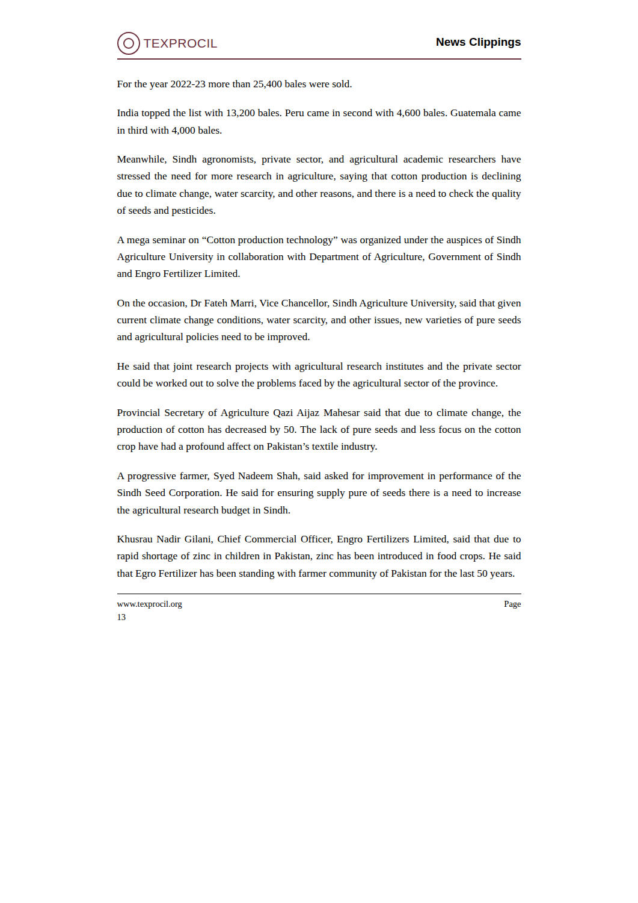TEXPROCIL
News Clippings
For the year 2022-23 more than 25,400 bales were sold.
India topped the list with 13,200 bales. Peru came in second with 4,600 bales. Guatemala came in third with 4,000 bales.
Meanwhile, Sindh agronomists, private sector, and agricultural academic researchers have stressed the need for more research in agriculture, saying that cotton production is declining due to climate change, water scarcity, and other reasons, and there is a need to check the quality of seeds and pesticides.
A mega seminar on “Cotton production technology” was organized under the auspices of Sindh Agriculture University in collaboration with Department of Agriculture, Government of Sindh and Engro Fertilizer Limited.
On the occasion, Dr Fateh Marri, Vice Chancellor, Sindh Agriculture University, said that given current climate change conditions, water scarcity, and other issues, new varieties of pure seeds and agricultural policies need to be improved.
He said that joint research projects with agricultural research institutes and the private sector could be worked out to solve the problems faced by the agricultural sector of the province.
Provincial Secretary of Agriculture Qazi Aijaz Mahesar said that due to climate change, the production of cotton has decreased by 50. The lack of pure seeds and less focus on the cotton crop have had a profound affect on Pakistan’s textile industry.
A progressive farmer, Syed Nadeem Shah, said asked for improvement in performance of the Sindh Seed Corporation. He said for ensuring supply pure of seeds there is a need to increase the agricultural research budget in Sindh.
Khusrau Nadir Gilani, Chief Commercial Officer, Engro Fertilizers Limited, said that due to rapid shortage of zinc in children in Pakistan, zinc has been introduced in food crops. He said that Egro Fertilizer has been standing with farmer community of Pakistan for the last 50 years.
www.texprocil.org
13
Page